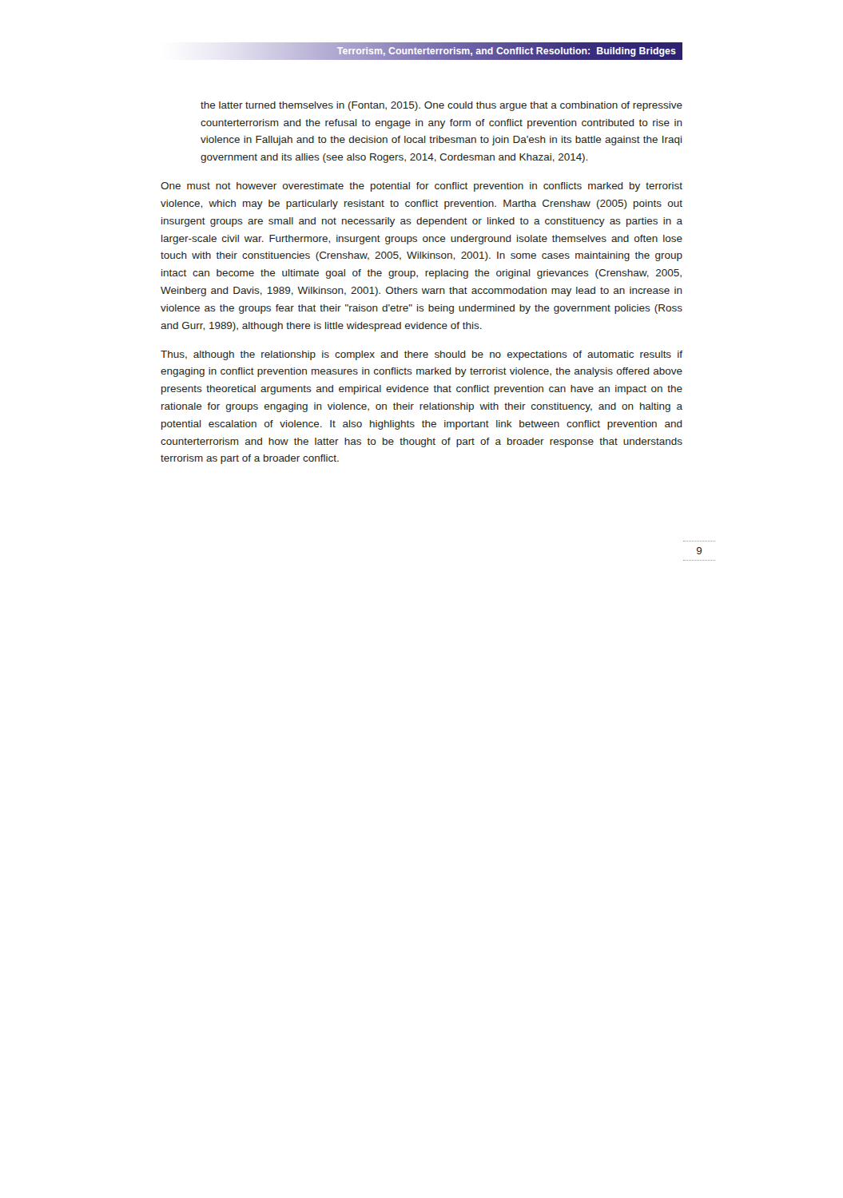Terrorism, Counterterrorism, and Conflict Resolution: Building Bridges
the latter turned themselves in (Fontan, 2015). One could thus argue that a combination of repressive counterterrorism and the refusal to engage in any form of conflict prevention contributed to rise in violence in Fallujah and to the decision of local tribesman to join Da'esh in its battle against the Iraqi government and its allies (see also Rogers, 2014, Cordesman and Khazai, 2014).
One must not however overestimate the potential for conflict prevention in conflicts marked by terrorist violence, which may be particularly resistant to conflict prevention. Martha Crenshaw (2005) points out insurgent groups are small and not necessarily as dependent or linked to a constituency as parties in a larger-scale civil war. Furthermore, insurgent groups once underground isolate themselves and often lose touch with their constituencies (Crenshaw, 2005, Wilkinson, 2001). In some cases maintaining the group intact can become the ultimate goal of the group, replacing the original grievances (Crenshaw, 2005, Weinberg and Davis, 1989, Wilkinson, 2001). Others warn that accommodation may lead to an increase in violence as the groups fear that their "raison d'etre" is being undermined by the government policies (Ross and Gurr, 1989), although there is little widespread evidence of this.
Thus, although the relationship is complex and there should be no expectations of automatic results if engaging in conflict prevention measures in conflicts marked by terrorist violence, the analysis offered above presents theoretical arguments and empirical evidence that conflict prevention can have an impact on the rationale for groups engaging in violence, on their relationship with their constituency, and on halting a potential escalation of violence. It also highlights the important link between conflict prevention and counterterrorism and how the latter has to be thought of part of a broader response that understands terrorism as part of a broader conflict.
9